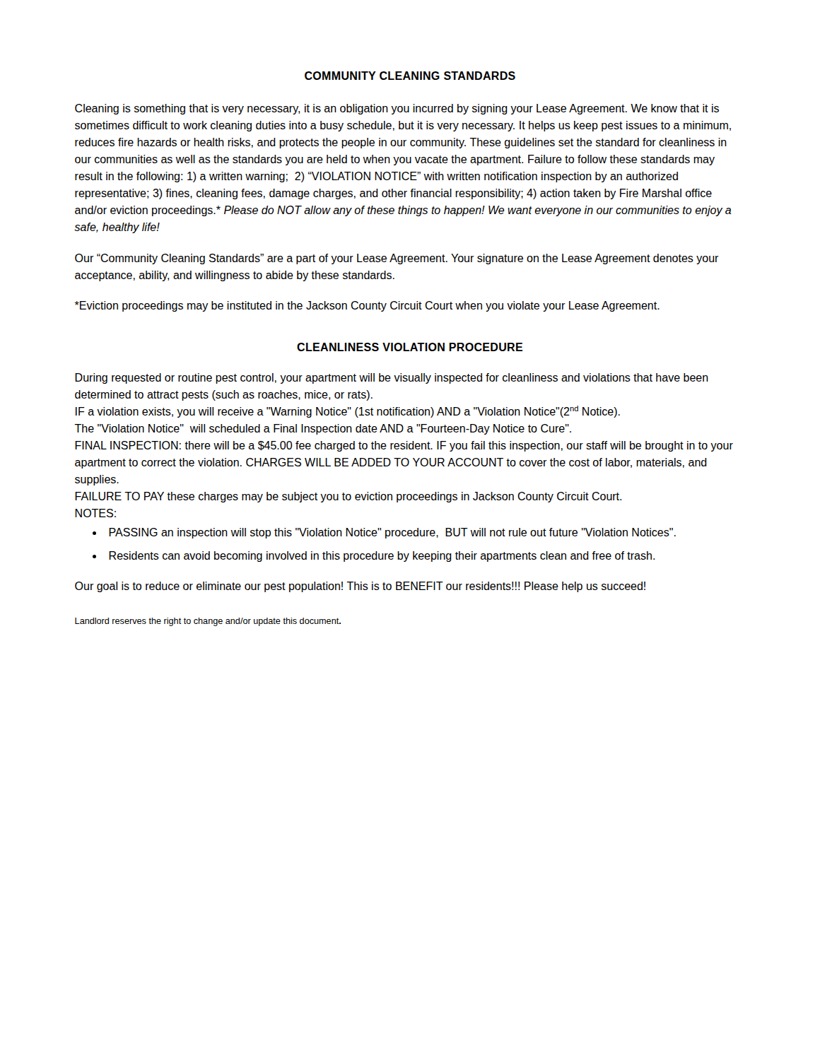COMMUNITY CLEANING STANDARDS
Cleaning is something that is very necessary, it is an obligation you incurred by signing your Lease Agreement. We know that it is sometimes difficult to work cleaning duties into a busy schedule, but it is very necessary. It helps us keep pest issues to a minimum, reduces fire hazards or health risks, and protects the people in our community. These guidelines set the standard for cleanliness in our communities as well as the standards you are held to when you vacate the apartment. Failure to follow these standards may result in the following: 1) a written warning; 2) “VIOLATION NOTICE” with written notification inspection by an authorized representative; 3) fines, cleaning fees, damage charges, and other financial responsibility; 4) action taken by Fire Marshal office and/or eviction proceedings.* Please do NOT allow any of these things to happen! We want everyone in our communities to enjoy a safe, healthy life!
Our “Community Cleaning Standards” are a part of your Lease Agreement. Your signature on the Lease Agreement denotes your acceptance, ability, and willingness to abide by these standards.
*Eviction proceedings may be instituted in the Jackson County Circuit Court when you violate your Lease Agreement.
CLEANLINESS VIOLATION PROCEDURE
During requested or routine pest control, your apartment will be visually inspected for cleanliness and violations that have been determined to attract pests (such as roaches, mice, or rats).
IF a violation exists, you will receive a "Warning Notice" (1st notification) AND a "Violation Notice"(2nd Notice).
The "Violation Notice" will scheduled a Final Inspection date AND a "Fourteen-Day Notice to Cure".
FINAL INSPECTION: there will be a $45.00 fee charged to the resident. IF you fail this inspection, our staff will be brought in to your apartment to correct the violation. CHARGES WILL BE ADDED TO YOUR ACCOUNT to cover the cost of labor, materials, and supplies.
FAILURE TO PAY these charges may be subject you to eviction proceedings in Jackson County Circuit Court.
NOTES:
PASSING an inspection will stop this "Violation Notice" procedure, BUT will not rule out future "Violation Notices".
Residents can avoid becoming involved in this procedure by keeping their apartments clean and free of trash.
Our goal is to reduce or eliminate our pest population! This is to BENEFIT our residents!!! Please help us succeed!
Landlord reserves the right to change and/or update this document.